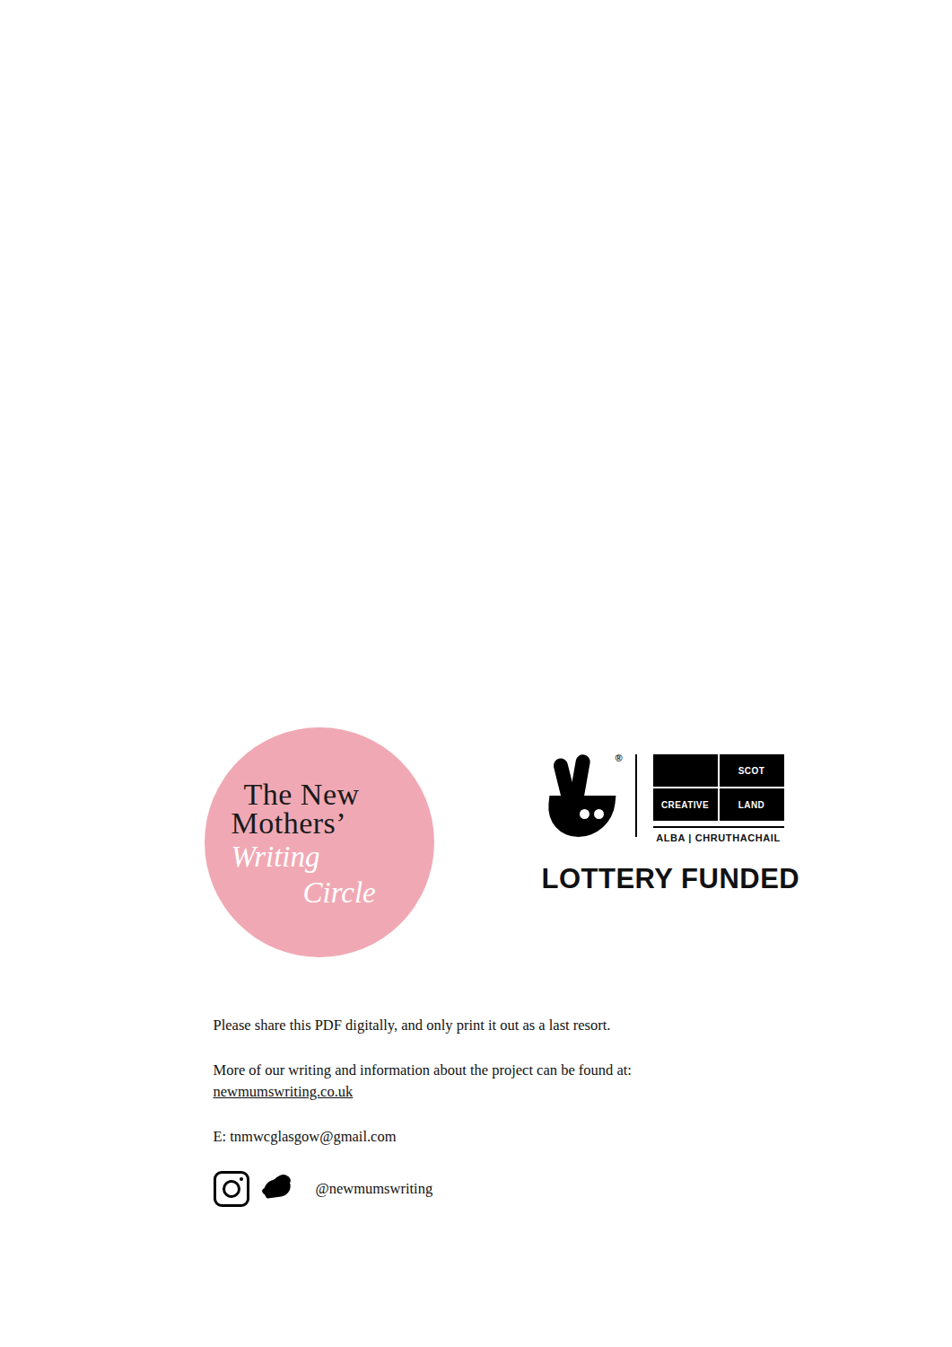The New Mothers’ Writing Circle
®
SCOT
CREATIVE
LAND
ALBA | CHRUTHACHAIL
LOTTERY FUNDED
Please share this PDF digitally, and only print it out as a last resort.
More of our writing and information about the project can be found at:
newmumswriting.co.uk
E: tnmwcglasgow@gmail.com
@newmumswriting